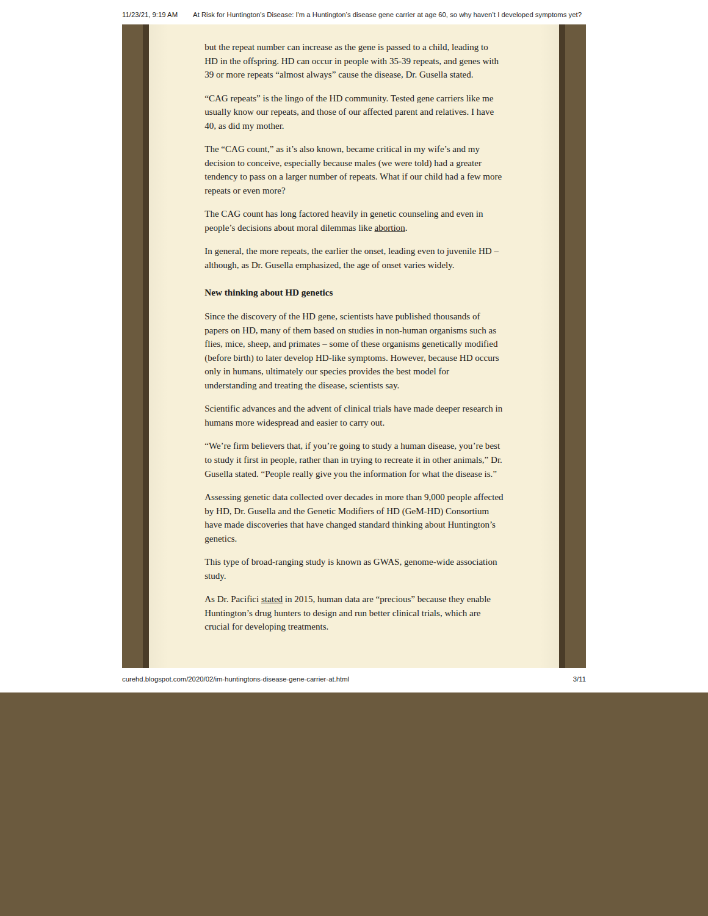11/23/21, 9:19 AM At Risk for Huntington's Disease: I'm a Huntington’s disease gene carrier at age 60, so why haven’t I developed symptoms yet?
but the repeat number can increase as the gene is passed to a child, leading to HD in the offspring. HD can occur in people with 35-39 repeats, and genes with 39 or more repeats “almost always” cause the disease, Dr. Gusella stated.
“CAG repeats” is the lingo of the HD community. Tested gene carriers like me usually know our repeats, and those of our affected parent and relatives. I have 40, as did my mother.
The “CAG count,” as it’s also known, became critical in my wife’s and my decision to conceive, especially because males (we were told) had a greater tendency to pass on a larger number of repeats. What if our child had a few more repeats or even more?
The CAG count has long factored heavily in genetic counseling and even in people’s decisions about moral dilemmas like abortion.
In general, the more repeats, the earlier the onset, leading even to juvenile HD – although, as Dr. Gusella emphasized, the age of onset varies widely.
New thinking about HD genetics
Since the discovery of the HD gene, scientists have published thousands of papers on HD, many of them based on studies in non-human organisms such as flies, mice, sheep, and primates – some of these organisms genetically modified (before birth) to later develop HD-like symptoms. However, because HD occurs only in humans, ultimately our species provides the best model for understanding and treating the disease, scientists say.
Scientific advances and the advent of clinical trials have made deeper research in humans more widespread and easier to carry out.
“We’re firm believers that, if you’re going to study a human disease, you’re best to study it first in people, rather than in trying to recreate it in other animals,” Dr. Gusella stated. “People really give you the information for what the disease is.”
Assessing genetic data collected over decades in more than 9,000 people affected by HD, Dr. Gusella and the Genetic Modifiers of HD (GeM-HD) Consortium have made discoveries that have changed standard thinking about Huntington’s genetics.
This type of broad-ranging study is known as GWAS, genome-wide association study.
As Dr. Pacifici stated in 2015, human data are “precious” because they enable Huntington’s drug hunters to design and run better clinical trials, which are crucial for developing treatments.
curehd.blogspot.com/2020/02/im-huntingtons-disease-gene-carrier-at.html 3/11